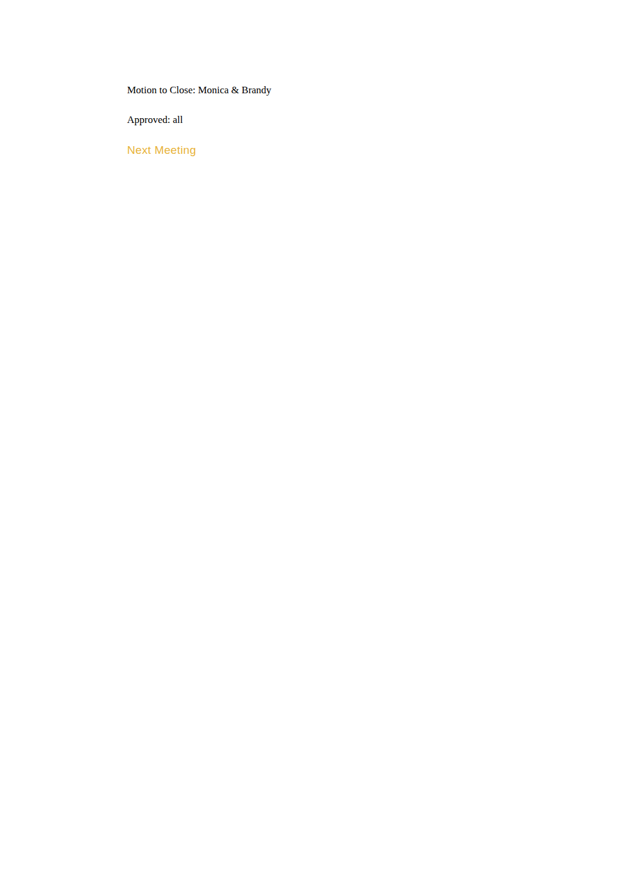Motion to Close: Monica & Brandy
Approved: all
Next Meeting